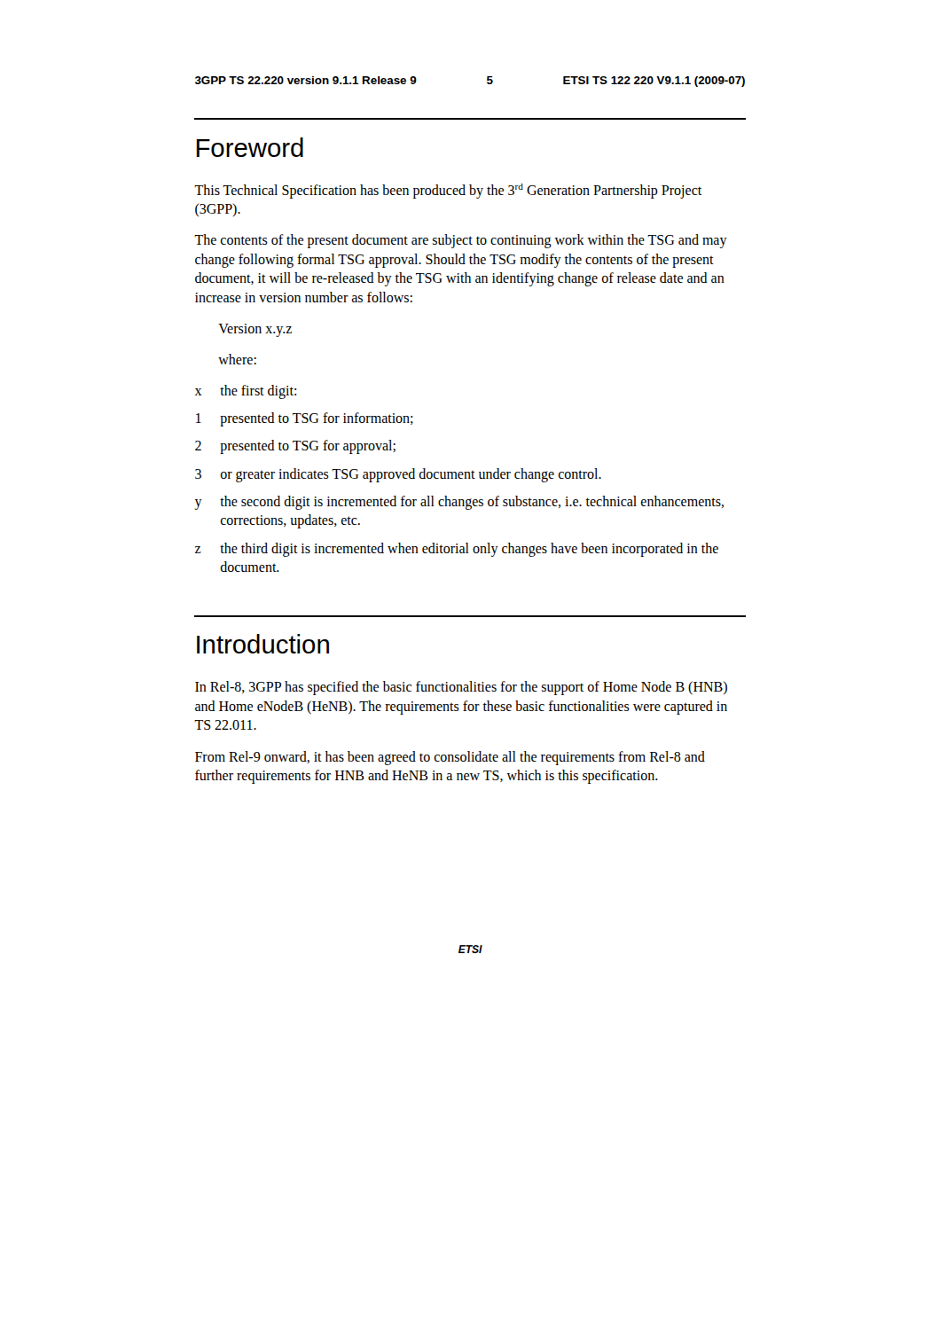3GPP TS 22.220 version 9.1.1 Release 9
5
ETSI TS 122 220 V9.1.1 (2009-07)
Foreword
This Technical Specification has been produced by the 3rd Generation Partnership Project (3GPP).
The contents of the present document are subject to continuing work within the TSG and may change following formal TSG approval. Should the TSG modify the contents of the present document, it will be re-released by the TSG with an identifying change of release date and an increase in version number as follows:
Version x.y.z
where:
x
the first digit:
1
presented to TSG for information;
2
presented to TSG for approval;
3
or greater indicates TSG approved document under change control.
y
the second digit is incremented for all changes of substance, i.e. technical enhancements, corrections, updates, etc.
z
the third digit is incremented when editorial only changes have been incorporated in the document.
Introduction
In Rel-8, 3GPP has specified the basic functionalities for the support of Home Node B (HNB) and Home eNodeB (HeNB). The requirements for these basic functionalities were captured in TS 22.011.
From Rel-9 onward, it has been agreed to consolidate all the requirements from Rel-8 and further requirements for HNB and HeNB in a new TS, which is this specification.
ETSI